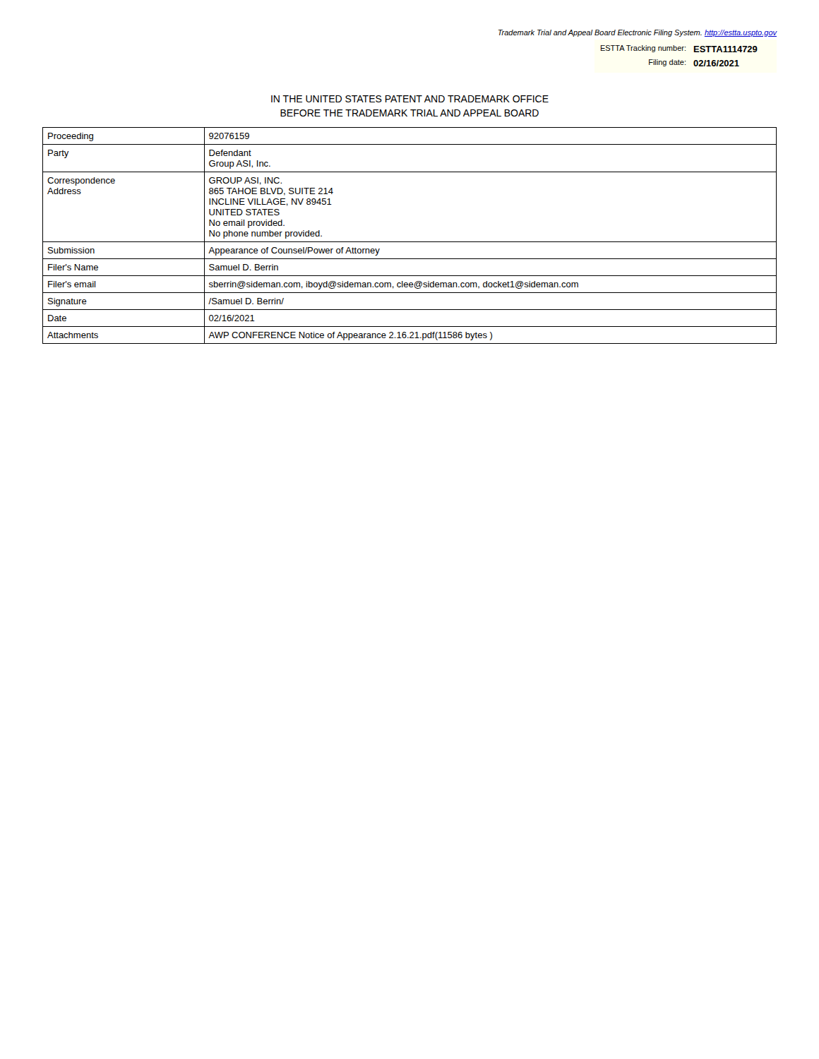Trademark Trial and Appeal Board Electronic Filing System. http://estta.uspto.gov
ESTTA Tracking number: ESTTA1114729
Filing date: 02/16/2021
IN THE UNITED STATES PATENT AND TRADEMARK OFFICE
BEFORE THE TRADEMARK TRIAL AND APPEAL BOARD
| Proceeding | 92076159 |
| Party | Defendant Group ASI, Inc. |
| Correspondence Address | GROUP ASI, INC. 865 TAHOE BLVD, SUITE 214 INCLINE VILLAGE, NV 89451 UNITED STATES No email provided. No phone number provided. |
| Submission | Appearance of Counsel/Power of Attorney |
| Filer's Name | Samuel D. Berrin |
| Filer's email | sberrin@sideman.com, iboyd@sideman.com, clee@sideman.com, docket1@sideman.com |
| Signature | /Samuel D. Berrin/ |
| Date | 02/16/2021 |
| Attachments | AWP CONFERENCE Notice of Appearance 2.16.21.pdf(11586 bytes ) |